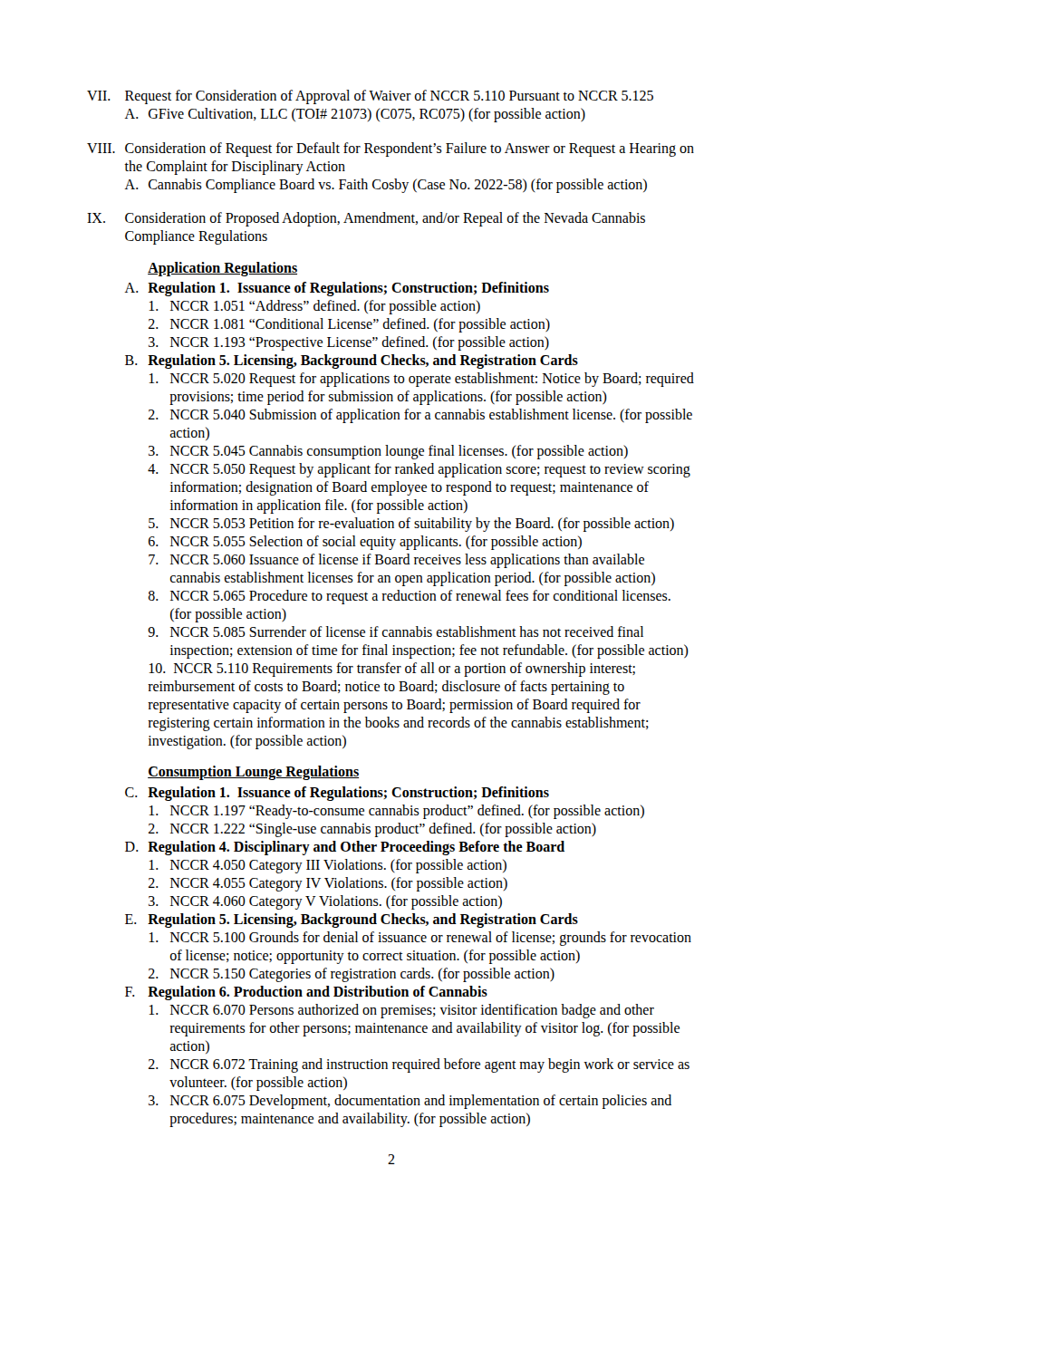VII.
Request for Consideration of Approval of Waiver of NCCR 5.110 Pursuant to NCCR 5.125
A.
GFive Cultivation, LLC (TOI# 21073) (C075, RC075) (for possible action)
VIII.
Consideration of Request for Default for Respondent’s Failure to Answer or Request a Hearing on the Complaint for Disciplinary Action
A.
Cannabis Compliance Board vs. Faith Cosby (Case No. 2022-58) (for possible action)
IX.
Consideration of Proposed Adoption, Amendment, and/or Repeal of the Nevada Cannabis Compliance Regulations
Application Regulations
A.
Regulation 1. Issuance of Regulations; Construction; Definitions
1.
NCCR 1.051 “Address” defined. (for possible action)
2.
NCCR 1.081 “Conditional License” defined. (for possible action)
3.
NCCR 1.193 “Prospective License” defined. (for possible action)
B.
Regulation 5. Licensing, Background Checks, and Registration Cards
1.
NCCR 5.020 Request for applications to operate establishment: Notice by Board; required provisions; time period for submission of applications. (for possible action)
2.
NCCR 5.040 Submission of application for a cannabis establishment license. (for possible action)
3.
NCCR 5.045 Cannabis consumption lounge final licenses. (for possible action)
4.
NCCR 5.050 Request by applicant for ranked application score; request to review scoring information; designation of Board employee to respond to request; maintenance of information in application file. (for possible action)
5.
NCCR 5.053 Petition for re-evaluation of suitability by the Board. (for possible action)
6.
NCCR 5.055 Selection of social equity applicants. (for possible action)
7.
NCCR 5.060 Issuance of license if Board receives less applications than available cannabis establishment licenses for an open application period. (for possible action)
8.
NCCR 5.065 Procedure to request a reduction of renewal fees for conditional licenses. (for possible action)
9.
NCCR 5.085 Surrender of license if cannabis establishment has not received final inspection; extension of time for final inspection; fee not refundable. (for possible action)
10. NCCR 5.110 Requirements for transfer of all or a portion of ownership interest; reimbursement of costs to Board; notice to Board; disclosure of facts pertaining to representative capacity of certain persons to Board; permission of Board required for registering certain information in the books and records of the cannabis establishment; investigation. (for possible action)
Consumption Lounge Regulations
C.
Regulation 1. Issuance of Regulations; Construction; Definitions
1.
NCCR 1.197 “Ready-to-consume cannabis product” defined. (for possible action)
2.
NCCR 1.222 “Single-use cannabis product” defined. (for possible action)
D.
Regulation 4. Disciplinary and Other Proceedings Before the Board
1.
NCCR 4.050 Category III Violations. (for possible action)
2.
NCCR 4.055 Category IV Violations. (for possible action)
3.
NCCR 4.060 Category V Violations. (for possible action)
E.
Regulation 5. Licensing, Background Checks, and Registration Cards
1.
NCCR 5.100 Grounds for denial of issuance or renewal of license; grounds for revocation of license; notice; opportunity to correct situation. (for possible action)
2.
NCCR 5.150 Categories of registration cards. (for possible action)
F.
Regulation 6. Production and Distribution of Cannabis
1.
NCCR 6.070 Persons authorized on premises; visitor identification badge and other requirements for other persons; maintenance and availability of visitor log. (for possible action)
2.
NCCR 6.072 Training and instruction required before agent may begin work or service as volunteer. (for possible action)
3.
NCCR 6.075 Development, documentation and implementation of certain policies and procedures; maintenance and availability. (for possible action)
2